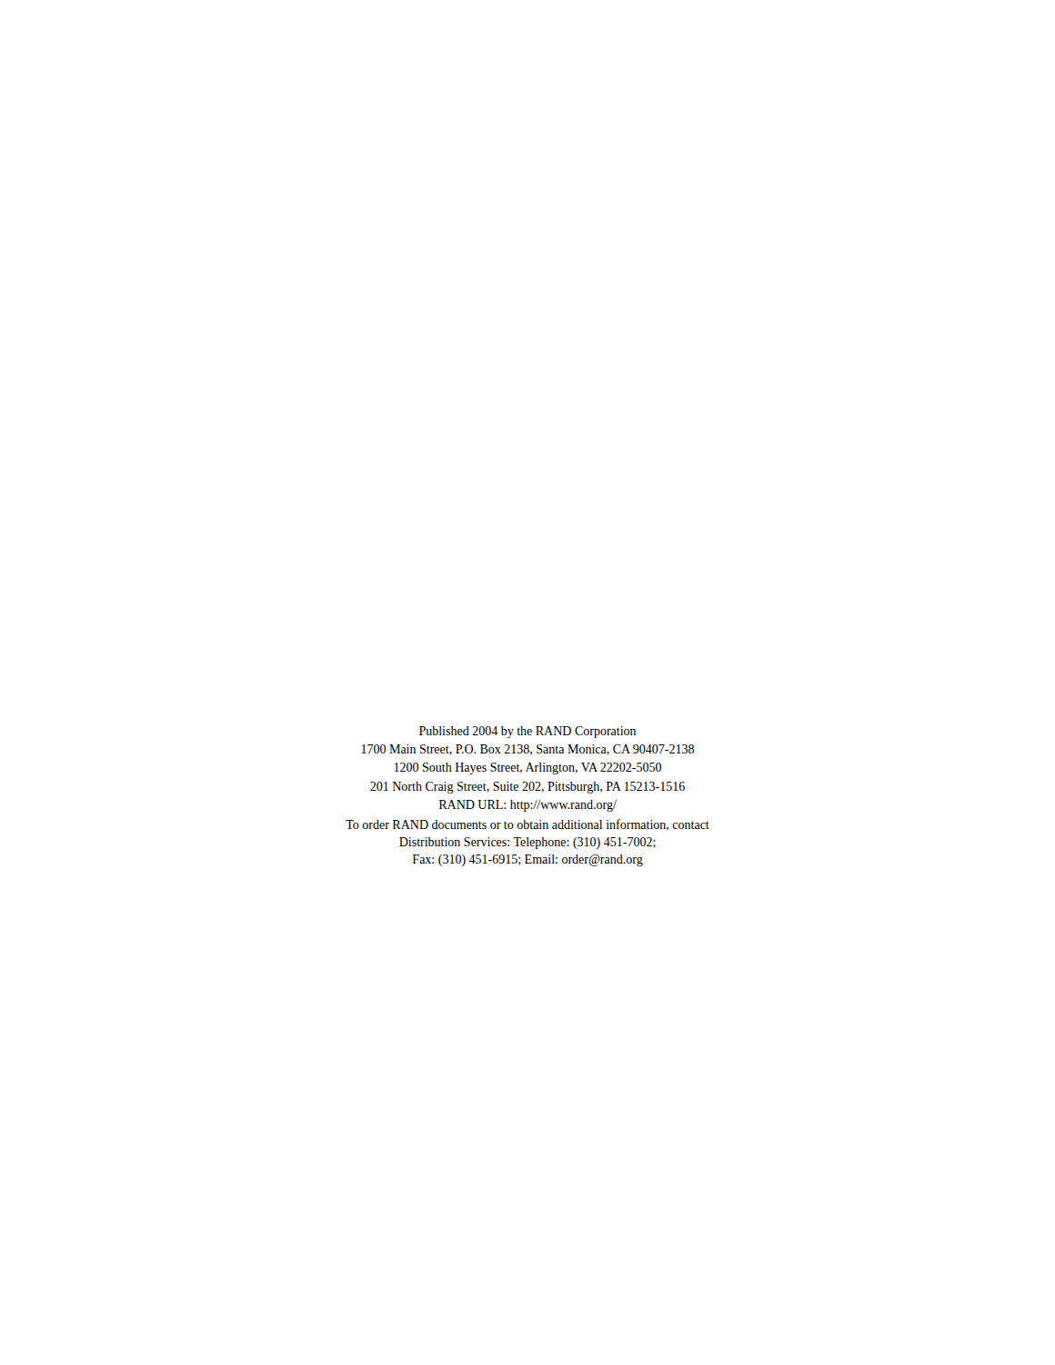Published 2004 by the RAND Corporation
1700 Main Street, P.O. Box 2138, Santa Monica, CA 90407-2138
1200 South Hayes Street, Arlington, VA 22202-5050
201 North Craig Street, Suite 202, Pittsburgh, PA 15213-1516
RAND URL: http://www.rand.org/
To order RAND documents or to obtain additional information, contact Distribution Services: Telephone: (310) 451-7002; Fax: (310) 451-6915; Email: order@rand.org